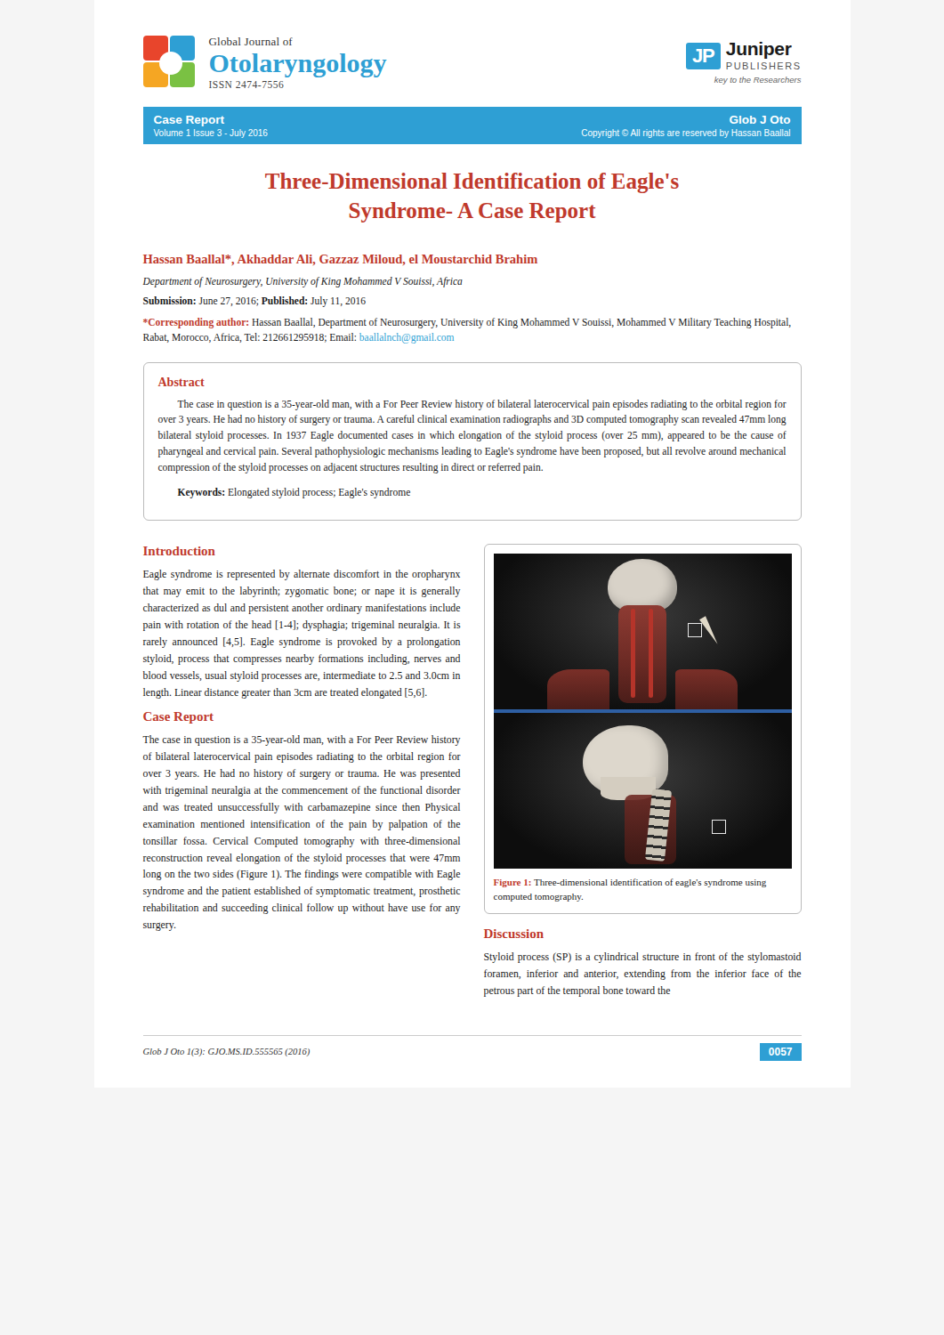Global Journal of
Otolaryngology
ISSN 2474-7556
JP Juniper
PUBLISHERS
key to the Researchers
Case Report Volume 1 Issue 3 - July 2016
Glob J Oto Copyright © All rights are reserved by Hassan Baallal
Three-Dimensional Identification of Eagle's
Syndrome- A Case Report
Hassan Baallal*, Akhaddar Ali, Gazzaz Miloud, el Moustarchid Brahim
Department of Neurosurgery, University of King Mohammed V Souissi, Africa
Submission: June 27, 2016; Published: July 11, 2016
*Corresponding author: Hassan Baallal, Department of Neurosurgery, University of King Mohammed V Souissi, Mohammed V Military Teaching Hospital, Rabat, Morocco, Africa, Tel: 212661295918; Email: baallalnch@gmail.com
Abstract
The case in question is a 35-year-old man, with a For Peer Review history of bilateral laterocervical pain episodes radiating to the orbital region for over 3 years. He had no history of surgery or trauma. A careful clinical examination radiographs and 3D computed tomography scan revealed 47mm long bilateral styloid processes. In 1937 Eagle documented cases in which elongation of the styloid process (over 25 mm), appeared to be the cause of pharyngeal and cervical pain. Several pathophysiologic mechanisms leading to Eagle's syndrome have been proposed, but all revolve around mechanical compression of the styloid processes on adjacent structures resulting in direct or referred pain.
Keywords: Elongated styloid process; Eagle's syndrome
Introduction
Eagle syndrome is represented by alternate discomfort in the oropharynx that may emit to the labyrinth; zygomatic bone; or nape it is generally characterized as dul and persistent another ordinary manifestations include pain with rotation of the head [1-4]; dysphagia; trigeminal neuralgia. It is rarely announced [4,5]. Eagle syndrome is provoked by a prolongation styloid, process that compresses nearby formations including, nerves and blood vessels, usual styloid processes are, intermediate to 2.5 and 3.0cm in length. Linear distance greater than 3cm are treated elongated [5,6].
Case Report
The case in question is a 35-year-old man, with a For Peer Review history of bilateral laterocervical pain episodes radiating to the orbital region for over 3 years. He had no history of surgery or trauma. He was presented with trigeminal neuralgia at the commencement of the functional disorder and was treated unsuccessfully with carbamazepine since then Physical examination mentioned intensification of the pain by palpation of the tonsillar fossa. Cervical Computed tomography with three-dimensional reconstruction reveal elongation of the styloid processes that were 47mm long on the two sides (Figure 1). The findings were compatible with Eagle syndrome and the patient established of symptomatic treatment, prosthetic rehabilitation and succeeding clinical follow up without have use for any surgery.
Figure 1: Three-dimensional identification of eagle's syndrome using computed tomography.
Discussion
Styloid process (SP) is a cylindrical structure in front of the stylomastoid foramen, inferior and anterior, extending from the inferior face of the petrous part of the temporal bone toward the
Glob J Oto 1(3): GJO.MS.ID.555565 (2016)
0057